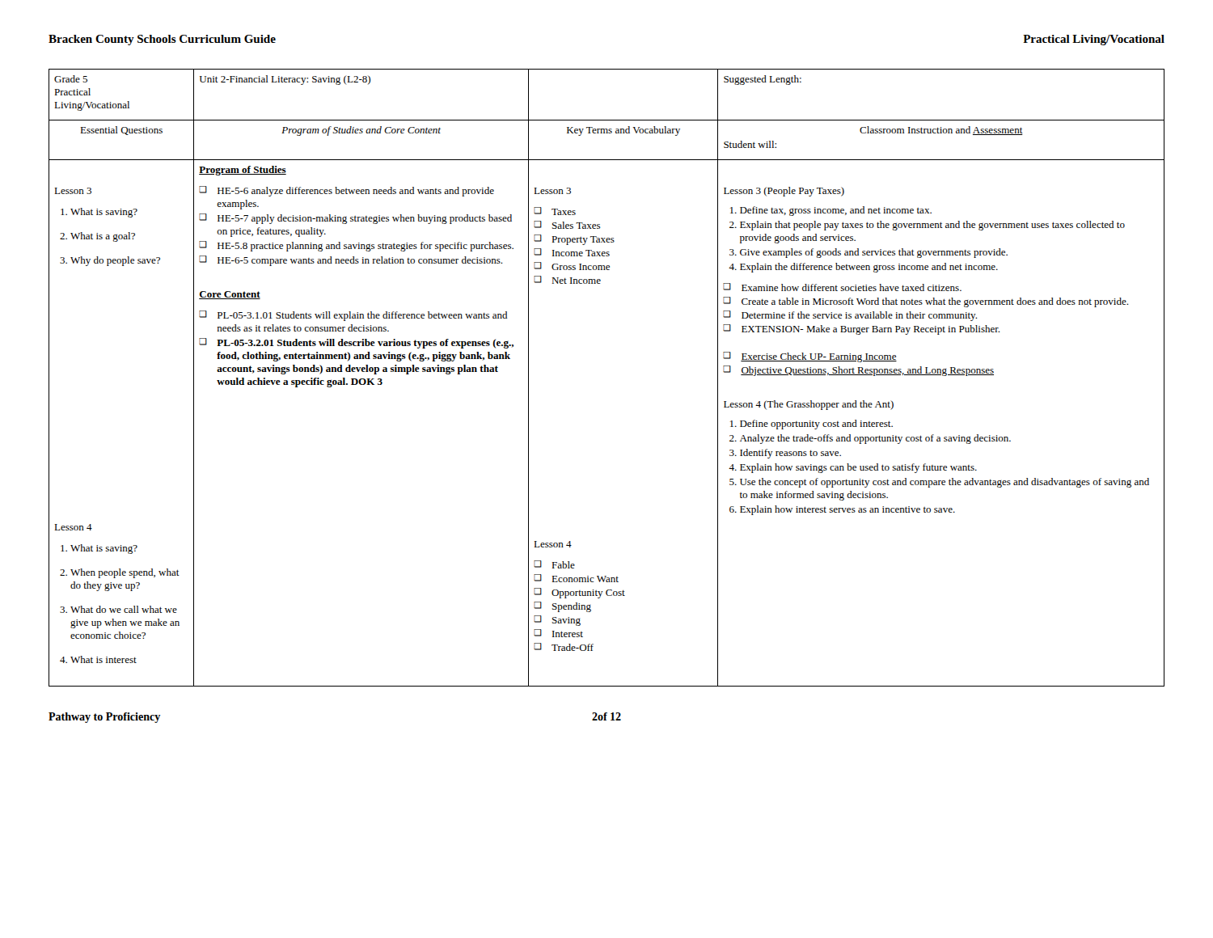Bracken County Schools Curriculum Guide
Practical Living/Vocational
| Grade 5 Practical Living/Vocational | Unit 2-Financial Literacy: Saving (L2-8) | | Suggested Length: |
| Essential Questions | Program of Studies and Core Content | Key Terms and Vocabulary | Classroom Instruction and Assessment Student will: |
| Lesson 3 What is saving? What is a goal? Why do people save? Lesson 4 What is saving? When people spend, what do they give up? What do we call what we give up when we make an economic choice? What is interest | Program of Studies HE-5-6 analyze differences between needs and wants and provide examples. HE-5-7 apply decision-making strategies when buying products based on price, features, quality. HE-5.8 practice planning and savings strategies for specific purchases. HE-6-5 compare wants and needs in relation to consumer decisions. Core Content PL-05-3.1.01 Students will explain the difference between wants and needs as it relates to consumer decisions. PL-05-3.2.01 Students will describe various types of expenses (e.g., food, clothing, entertainment) and savings (e.g., piggy bank, bank account, savings bonds) and develop a simple savings plan that would achieve a specific goal. DOK 3 | Lesson 3 Taxes Sales Taxes Property Taxes Income Taxes Gross Income Net Income Lesson 4 Fable Economic Want Opportunity Cost Spending Saving Interest Trade-Off | Lesson 3 (People Pay Taxes) Define tax, gross income, and net income tax. Explain that people pay taxes to the government and the government uses taxes collected to provide goods and services. Give examples of goods and services that governments provide. Explain the difference between gross income and net income. Examine how different societies have taxed citizens. Create a table in Microsoft Word that notes what the government does and does not provide. Determine if the service is available in their community. EXTENSION- Make a Burger Barn Pay Receipt in Publisher. Exercise Check UP- Earning Income Objective Questions, Short Responses, and Long Responses Lesson 4 (The Grasshopper and the Ant) Define opportunity cost and interest. Analyze the trade-offs and opportunity cost of a saving decision. Identify reasons to save. Explain how savings can be used to satisfy future wants. Use the concept of opportunity cost and compare the advantages and disadvantages of saving and to make informed saving decisions. Explain how interest serves as an incentive to save. |
Pathway to Proficiency
2of 12